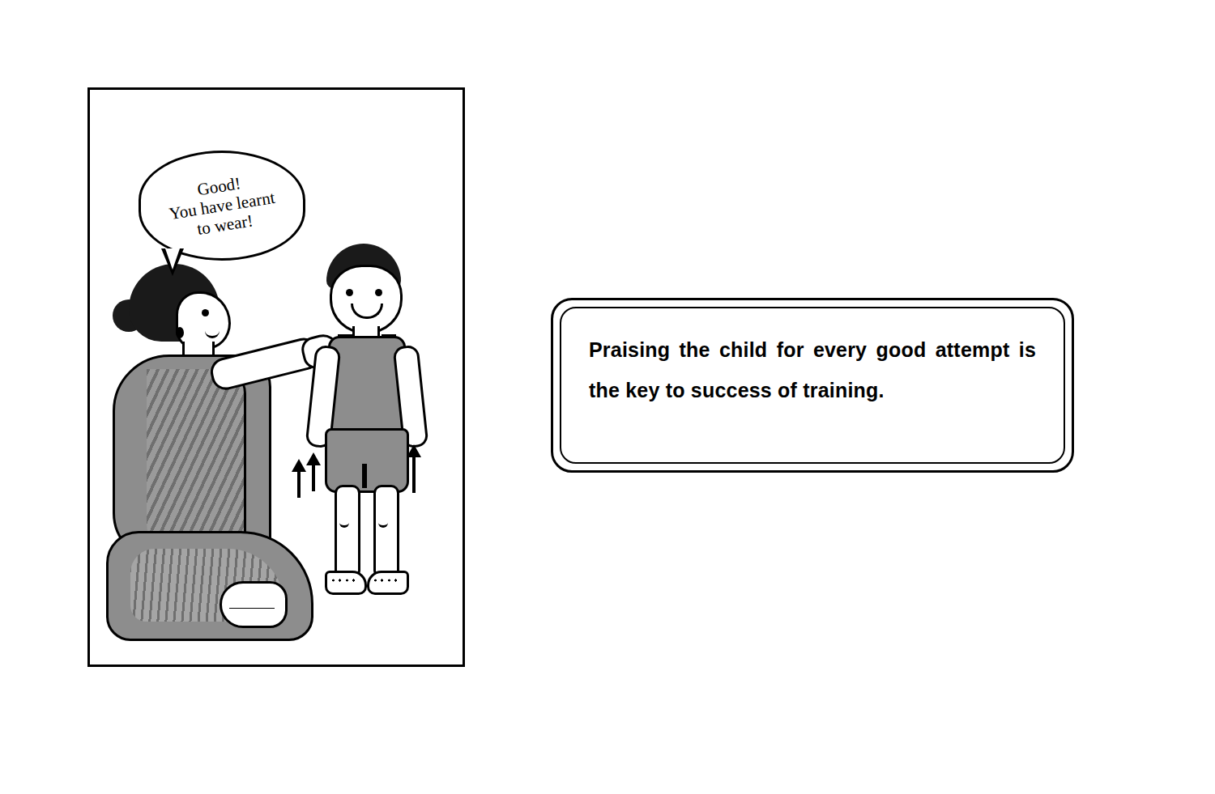Good!
You have learnt
to wear!
Praising the child for every good attempt is the key to success of training.